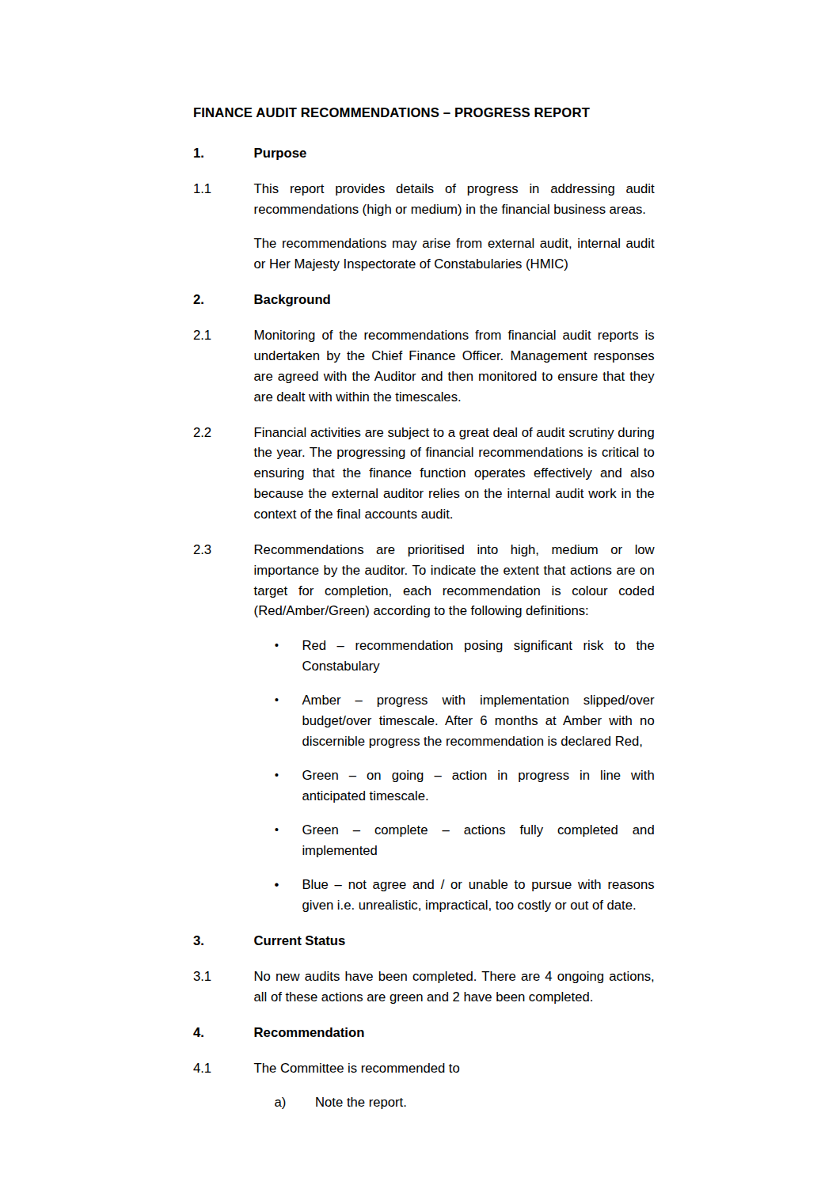FINANCE AUDIT RECOMMENDATIONS – PROGRESS REPORT
1.
Purpose
1.1
This report provides details of progress in addressing audit recommendations (high or medium) in the financial business areas.
The recommendations may arise from external audit, internal audit or Her Majesty Inspectorate of Constabularies (HMIC)
2.
Background
2.1
Monitoring of the recommendations from financial audit reports is undertaken by the Chief Finance Officer. Management responses are agreed with the Auditor and then monitored to ensure that they are dealt with within the timescales.
2.2
Financial activities are subject to a great deal of audit scrutiny during the year. The progressing of financial recommendations is critical to ensuring that the finance function operates effectively and also because the external auditor relies on the internal audit work in the context of the final accounts audit.
2.3
Recommendations are prioritised into high, medium or low importance by the auditor. To indicate the extent that actions are on target for completion, each recommendation is colour coded (Red/Amber/Green) according to the following definitions:
•Red – recommendation posing significant risk to the Constabulary
•Amber – progress with implementation slipped/over budget/over timescale. After 6 months at Amber with no discernible progress the recommendation is declared Red,
•Green – on going – action in progress in line with anticipated timescale.
•Green – complete – actions fully completed and implemented
•Blue – not agree and / or unable to pursue with reasons given i.e. unrealistic, impractical, too costly or out of date.
3.
Current Status
3.1
No new audits have been completed. There are 4 ongoing actions, all of these actions are green and 2 have been completed.
4.
Recommendation
4.1
The Committee is recommended to
a)
Note the report.